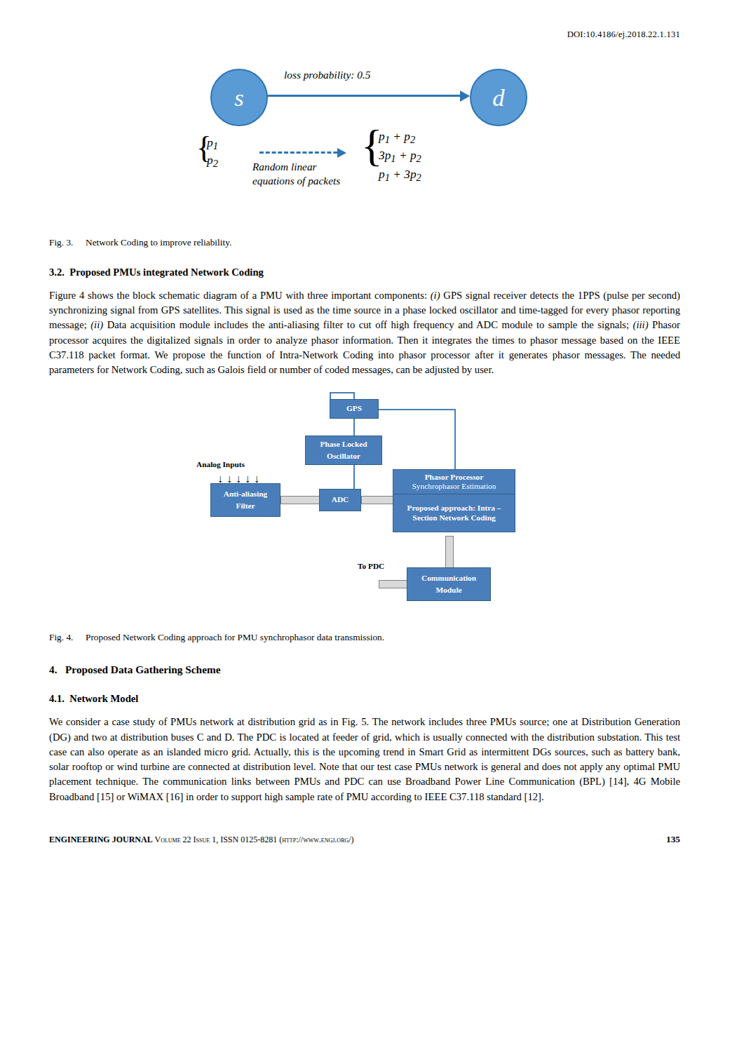DOI:10.4186/ej.2018.22.1.131
s
d
loss probability: 0.5
{
p1
p2
Random linear
equations of packets
{
p1 + p2
3p1 + p2
p1 + 3p2
Fig. 3. Network Coding to improve reliability.
3.2. Proposed PMUs integrated Network Coding
Figure 4 shows the block schematic diagram of a PMU with three important components: (i) GPS signal receiver detects the 1PPS (pulse per second) synchronizing signal from GPS satellites. This signal is used as the time source in a phase locked oscillator and time-tagged for every phasor reporting message; (ii) Data acquisition module includes the anti-aliasing filter to cut off high frequency and ADC module to sample the signals; (iii) Phasor processor acquires the digitalized signals in order to analyze phasor information. Then it integrates the times to phasor message based on the IEEE C37.118 packet format. We propose the function of Intra-Network Coding into phasor processor after it generates phasor messages. The needed parameters for Network Coding, such as Galois field or number of coded messages, can be adjusted by user.
GPS
Phase Locked
Oscillator
Anti-aliasing
Filter
ADC
Phasor Processor
Synchrophasor Estimation
Proposed approach: Intra –
Section Network Coding
Communication
Module
Analog Inputs
↓↓↓↓↓
To PDC
Fig. 4. Proposed Network Coding approach for PMU synchrophasor data transmission.
4. Proposed Data Gathering Scheme
4.1. Network Model
We consider a case study of PMUs network at distribution grid as in Fig. 5. The network includes three PMUs source; one at Distribution Generation (DG) and two at distribution buses C and D. The PDC is located at feeder of grid, which is usually connected with the distribution substation. This test case can also operate as an islanded micro grid. Actually, this is the upcoming trend in Smart Grid as intermittent DGs sources, such as battery bank, solar rooftop or wind turbine are connected at distribution level. Note that our test case PMUs network is general and does not apply any optimal PMU placement technique. The communication links between PMUs and PDC can use Broadband Power Line Communication (BPL) [14], 4G Mobile Broadband [15] or WiMAX [16] in order to support high sample rate of PMU according to IEEE C37.118 standard [12].
ENGINEERING JOURNAL Volume 22 Issue 1, ISSN 0125-8281 (http://www.engj.org/)
135